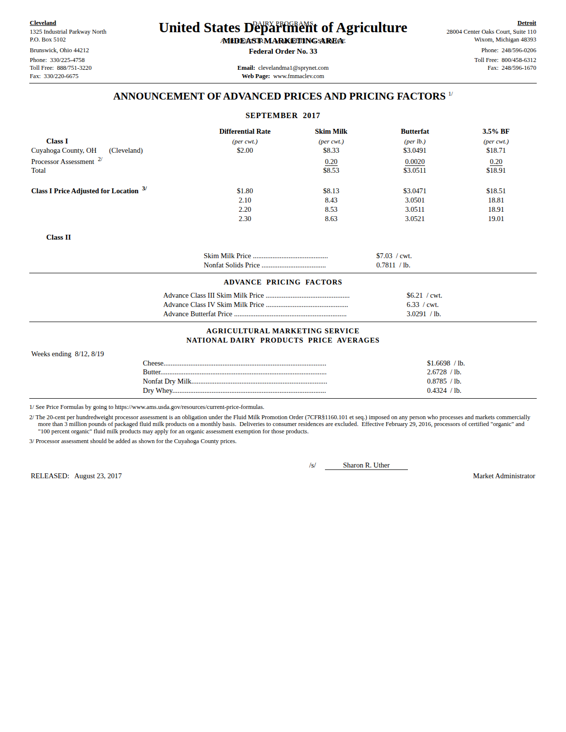United States Department of Agriculture
AGRICULTURAL MARKETING SERVICE
| Cleveland | DAIRY PROGRAMS | Detroit |
| 1325 Industrial Parkway North | | 28004 Center Oaks Court, Suite 110 |
| P.O. Box 5102 | MIDEAST MARKETING AREA | Wixom, Michigan 48393 |
| Brunswick, Ohio 44212 | Federal Order No. 33 | Phone: 248/596-0206 |
| Phone: 330/225-4758 | | Toll Free: 800/458-6312 |
| Toll Free: 888/751-3220 | Email: clevelandma1@sprynet.com | Fax: 248/596-1670 |
| Fax: 330/220-6675 | Web Page: www.fmmaclev.com | |
ANNOUNCEMENT OF ADVANCED PRICES AND PRICING FACTORS 1/
SEPTEMBER 2017
| | Differential Rate | Skim Milk | Butterfat | 3.5% BF |
| Class I | (per cwt.) | (per cwt.) | (per lb.) | (per cwt.) |
| Cuyahoga County, OH (Cleveland) | $2.00 | $8.33 | $3.0491 | $18.71 |
| Processor Assessment 2/ | | 0.20 | 0.0020 | 0.20 |
| Total | | $8.53 | $3.0511 | $18.91 |
| Class I Price Adjusted for Location 3/ | $1.80 | $8.13 | $3.0471 | $18.51 |
| | 2.10 | 8.43 | 3.0501 | 18.81 |
| | 2.20 | 8.53 | 3.0511 | 18.91 |
| | 2.30 | 8.63 | 3.0521 | 19.01 |
| Class II | |
| | Skim Milk Price .......................................... | $7.03 / cwt. | |
| | Nonfat Solids Price .................................... | 0.7811 / lb. | |
ADVANCE PRICING FACTORS
| | Advance Class III Skim Milk Price ............................................... | $6.21 / cwt. |
| | Advance Class IV Skim Milk Price .............................................. | 6.33 / cwt. |
| | Advance Butterfat Price ............................................................... | 3.0291 / lb. |
AGRICULTURAL MARKETING SERVICE
NATIONAL DAIRY PRODUCTS PRICE AVERAGES
| Weeks ending 8/12, 8/19 | | |
| | Cheese........................................................................................... | $1.6698 / lb. |
| | Butter............................................................................................. | 2.6728 / lb. |
| | Nonfat Dry Milk............................................................................ | 0.8785 / lb. |
| | Dry Whey...................................................................................... | 0.4324 / lb. |
1/ See Price Formulas by going to https://www.ams.usda.gov/resources/current-price-formulas.
2/ The 20-cent per hundredweight processor assessment is an obligation under the Fluid Milk Promotion Order (7CFR§1160.101 et seq.) imposed on any person who processes and markets commercially more than 3 million pounds of packaged fluid milk products on a monthly basis. Deliveries to consumer residences are excluded. Effective February 29, 2016, processors of certified "organic" and "100 percent organic" fluid milk products may apply for an organic assessment exemption for those products.
3/ Processor assessment should be added as shown for the Cuyahoga County prices.
| | /s/ Sharon R. Uther |
| RELEASED: August 23, 2017 | Market Administrator |